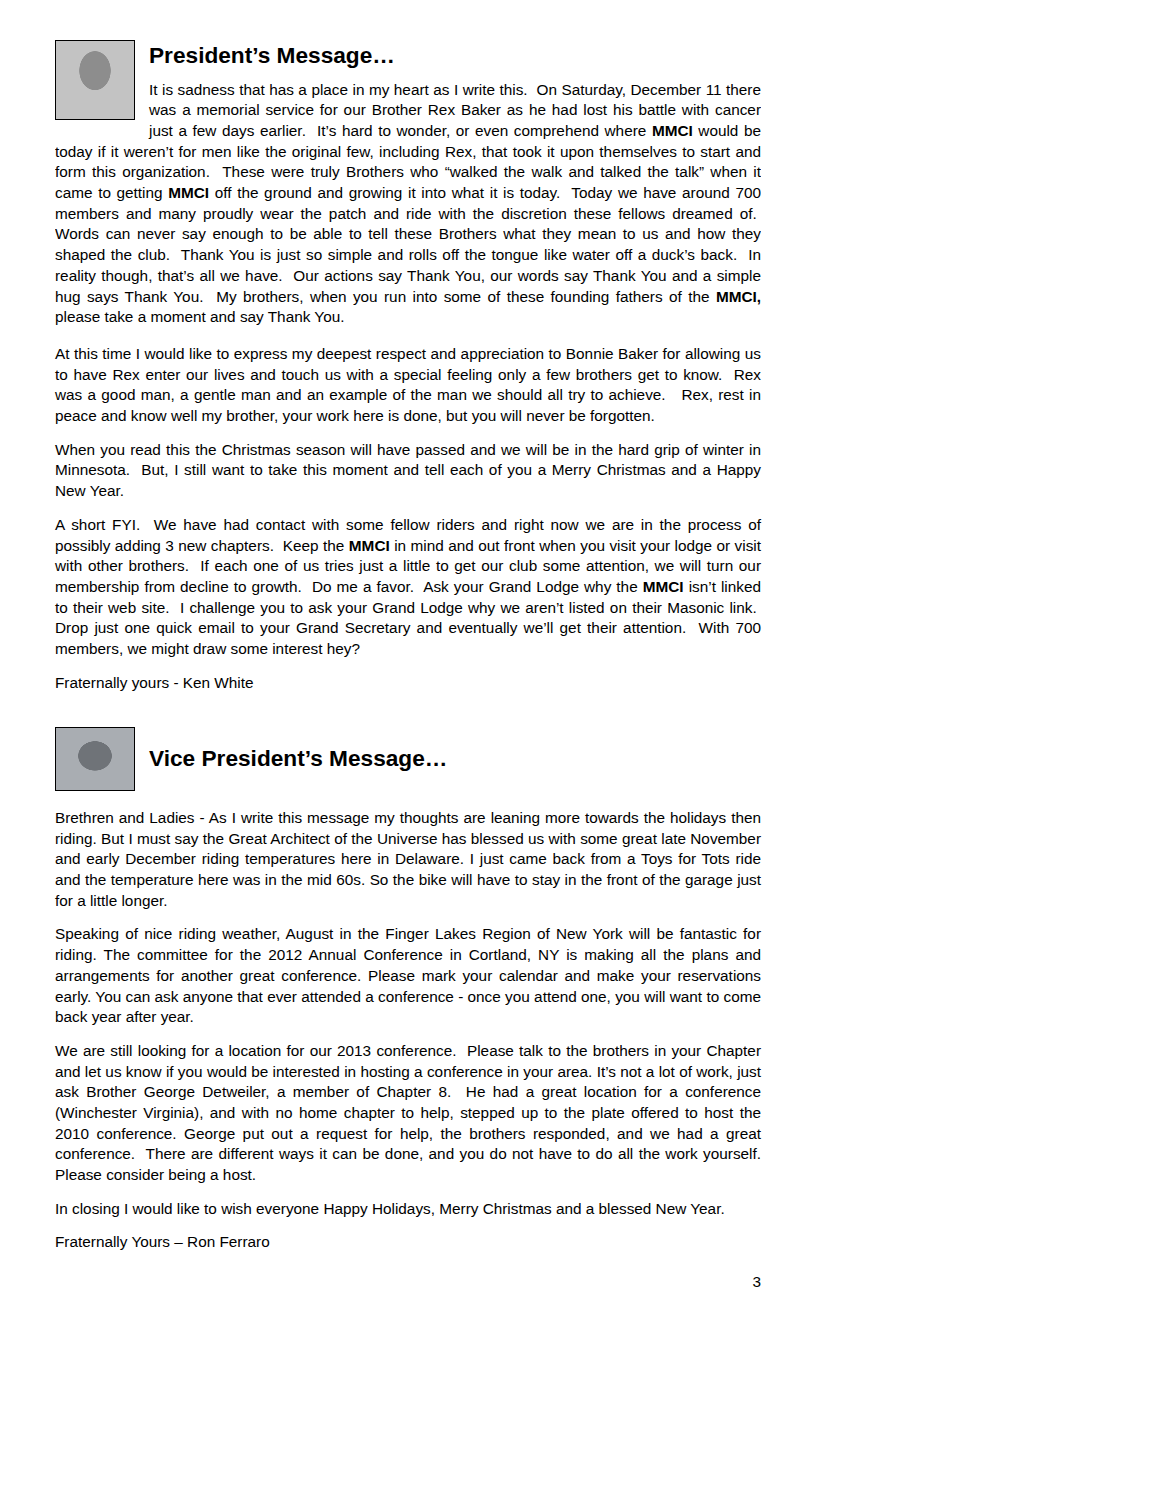President’s Message…
It is sadness that has a place in my heart as I write this. On Saturday, December 11 there was a memorial service for our Brother Rex Baker as he had lost his battle with cancer just a few days earlier. It’s hard to wonder, or even comprehend where MMCI would be today if it weren’t for men like the original few, including Rex, that took it upon themselves to start and form this organization. These were truly Brothers who “walked the walk and talked the talk” when it came to getting MMCI off the ground and growing it into what it is today. Today we have around 700 members and many proudly wear the patch and ride with the discretion these fellows dreamed of. Words can never say enough to be able to tell these Brothers what they mean to us and how they shaped the club. Thank You is just so simple and rolls off the tongue like water off a duck’s back. In reality though, that’s all we have. Our actions say Thank You, our words say Thank You and a simple hug says Thank You. My brothers, when you run into some of these founding fathers of the MMCI, please take a moment and say Thank You.
At this time I would like to express my deepest respect and appreciation to Bonnie Baker for allowing us to have Rex enter our lives and touch us with a special feeling only a few brothers get to know. Rex was a good man, a gentle man and an example of the man we should all try to achieve. Rex, rest in peace and know well my brother, your work here is done, but you will never be forgotten.
When you read this the Christmas season will have passed and we will be in the hard grip of winter in Minnesota. But, I still want to take this moment and tell each of you a Merry Christmas and a Happy New Year.
A short FYI. We have had contact with some fellow riders and right now we are in the process of possibly adding 3 new chapters. Keep the MMCI in mind and out front when you visit your lodge or visit with other brothers. If each one of us tries just a little to get our club some attention, we will turn our membership from decline to growth. Do me a favor. Ask your Grand Lodge why the MMCI isn’t linked to their web site. I challenge you to ask your Grand Lodge why we aren’t listed on their Masonic link. Drop just one quick email to your Grand Secretary and eventually we’ll get their attention. With 700 members, we might draw some interest hey?
Fraternally yours - Ken White
Vice President’s Message…
Brethren and Ladies - As I write this message my thoughts are leaning more towards the holidays then riding. But I must say the Great Architect of the Universe has blessed us with some great late November and early December riding temperatures here in Delaware. I just came back from a Toys for Tots ride and the temperature here was in the mid 60s. So the bike will have to stay in the front of the garage just for a little longer.
Speaking of nice riding weather, August in the Finger Lakes Region of New York will be fantastic for riding. The committee for the 2012 Annual Conference in Cortland, NY is making all the plans and arrangements for another great conference. Please mark your calendar and make your reservations early. You can ask anyone that ever attended a conference - once you attend one, you will want to come back year after year.
We are still looking for a location for our 2013 conference. Please talk to the brothers in your Chapter and let us know if you would be interested in hosting a conference in your area. It’s not a lot of work, just ask Brother George Detweiler, a member of Chapter 8. He had a great location for a conference (Winchester Virginia), and with no home chapter to help, stepped up to the plate offered to host the 2010 conference. George put out a request for help, the brothers responded, and we had a great conference. There are different ways it can be done, and you do not have to do all the work yourself. Please consider being a host.
In closing I would like to wish everyone Happy Holidays, Merry Christmas and a blessed New Year.
Fraternally Yours – Ron Ferraro
3